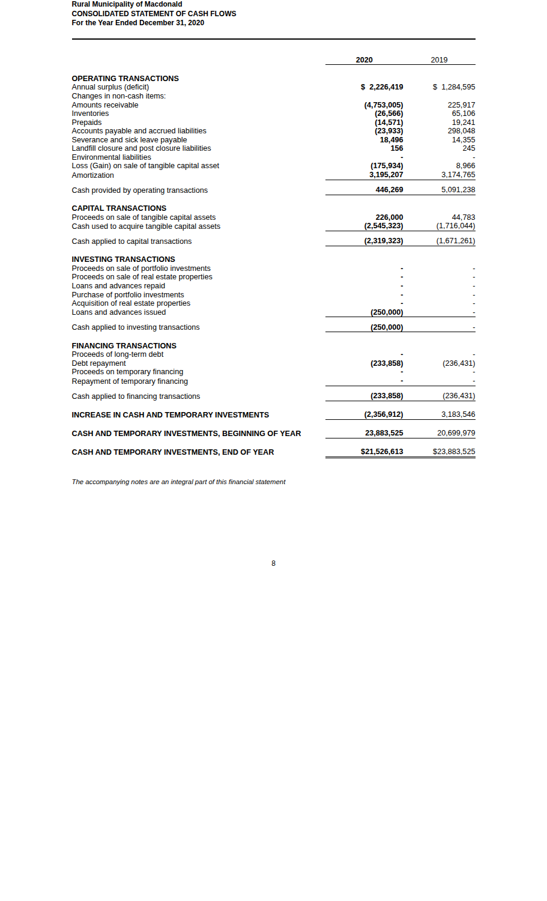Rural Municipality of Macdonald
CONSOLIDATED STATEMENT OF CASH FLOWS
For the Year Ended December 31, 2020
| | 2020 | 2019 |
| OPERATING TRANSACTIONS | | |
| Annual surplus (deficit) | $ 2,226,419 | $ 1,284,595 |
| Changes in non-cash items: | | |
| Amounts receivable | (4,753,005) | 225,917 |
| Inventories | (26,566) | 65,106 |
| Prepaids | (14,571) | 19,241 |
| Accounts payable and accrued liabilities | (23,933) | 298,048 |
| Severance and sick leave payable | 18,496 | 14,355 |
| Landfill closure and post closure liabilities | 156 | 245 |
| Environmental liabilities | - | - |
| Loss (Gain) on sale of tangible capital asset | (175,934) | 8,966 |
| Amortization | 3,195,207 | 3,174,765 |
| Cash provided by operating transactions | 446,269 | 5,091,238 |
| CAPITAL TRANSACTIONS | | |
| Proceeds on sale of tangible capital assets | 226,000 | 44,783 |
| Cash used to acquire tangible capital assets | (2,545,323) | (1,716,044) |
| Cash applied to capital transactions | (2,319,323) | (1,671,261) |
| INVESTING TRANSACTIONS | | |
| Proceeds on sale of portfolio investments | - | - |
| Proceeds on sale of real estate properties | - | - |
| Loans and advances repaid | - | - |
| Purchase of portfolio investments | - | - |
| Acquisition of real estate properties | - | - |
| Loans and advances issued | (250,000) | - |
| Cash applied to investing transactions | (250,000) | - |
| FINANCING TRANSACTIONS | | |
| Proceeds of long-term debt | - | - |
| Debt repayment | (233,858) | (236,431) |
| Proceeds on temporary financing | - | - |
| Repayment of temporary financing | - | - |
| Cash applied to financing transactions | (233,858) | (236,431) |
| INCREASE IN CASH AND TEMPORARY INVESTMENTS | (2,356,912) | 3,183,546 |
| CASH AND TEMPORARY INVESTMENTS, BEGINNING OF YEAR | 23,883,525 | 20,699,979 |
| CASH AND TEMPORARY INVESTMENTS, END OF YEAR | $21,526,613 | $23,883,525 |
The accompanying notes are an integral part of this financial statement
8